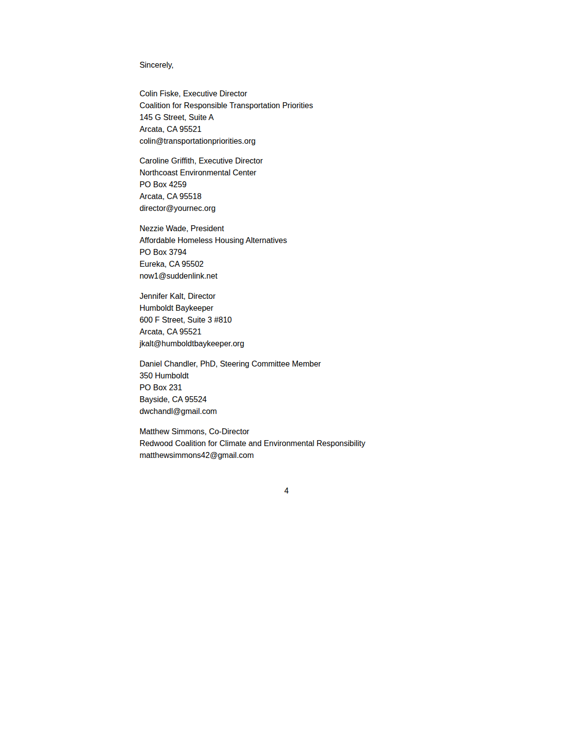Sincerely,
Colin Fiske, Executive Director
Coalition for Responsible Transportation Priorities
145 G Street, Suite A
Arcata, CA 95521
colin@transportationpriorities.org
Caroline Griffith, Executive Director
Northcoast Environmental Center
PO Box 4259
Arcata, CA 95518
director@yournec.org
Nezzie Wade, President
Affordable Homeless Housing Alternatives
PO Box 3794
Eureka, CA 95502
now1@suddenlink.net
Jennifer Kalt, Director
Humboldt Baykeeper
600 F Street, Suite 3 #810
Arcata, CA 95521
jkalt@humboldtbaykeeper.org
Daniel Chandler, PhD, Steering Committee Member
350 Humboldt
PO Box 231
Bayside, CA 95524
dwchandl@gmail.com
Matthew Simmons, Co-Director
Redwood Coalition for Climate and Environmental Responsibility
matthewsimmons42@gmail.com
4